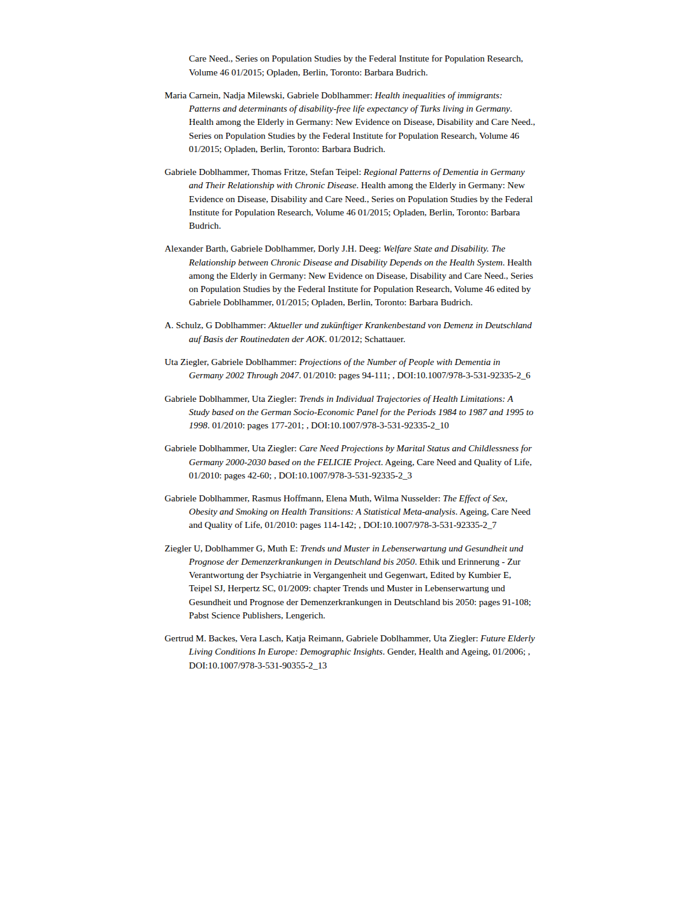Care Need., Series on Population Studies by the Federal Institute for Population Research, Volume 46 01/2015; Opladen, Berlin, Toronto: Barbara Budrich.
Maria Carnein, Nadja Milewski, Gabriele Doblhammer: Health inequalities of immigrants: Patterns and determinants of disability-free life expectancy of Turks living in Germany. Health among the Elderly in Germany: New Evidence on Disease, Disability and Care Need., Series on Population Studies by the Federal Institute for Population Research, Volume 46 01/2015; Opladen, Berlin, Toronto: Barbara Budrich.
Gabriele Doblhammer, Thomas Fritze, Stefan Teipel: Regional Patterns of Dementia in Germany and Their Relationship with Chronic Disease. Health among the Elderly in Germany: New Evidence on Disease, Disability and Care Need., Series on Population Studies by the Federal Institute for Population Research, Volume 46 01/2015; Opladen, Berlin, Toronto: Barbara Budrich.
Alexander Barth, Gabriele Doblhammer, Dorly J.H. Deeg: Welfare State and Disability. The Relationship between Chronic Disease and Disability Depends on the Health System. Health among the Elderly in Germany: New Evidence on Disease, Disability and Care Need., Series on Population Studies by the Federal Institute for Population Research, Volume 46 edited by Gabriele Doblhammer, 01/2015; Opladen, Berlin, Toronto: Barbara Budrich.
A. Schulz, G Doblhammer: Aktueller und zukünftiger Krankenbestand von Demenz in Deutschland auf Basis der Routinedaten der AOK. 01/2012; Schattauer.
Uta Ziegler, Gabriele Doblhammer: Projections of the Number of People with Dementia in Germany 2002 Through 2047. 01/2010: pages 94-111; , DOI:10.1007/978-3-531-92335-2_6
Gabriele Doblhammer, Uta Ziegler: Trends in Individual Trajectories of Health Limitations: A Study based on the German Socio-Economic Panel for the Periods 1984 to 1987 and 1995 to 1998. 01/2010: pages 177-201; , DOI:10.1007/978-3-531-92335-2_10
Gabriele Doblhammer, Uta Ziegler: Care Need Projections by Marital Status and Childlessness for Germany 2000-2030 based on the FELICIE Project. Ageing, Care Need and Quality of Life, 01/2010: pages 42-60; , DOI:10.1007/978-3-531-92335-2_3
Gabriele Doblhammer, Rasmus Hoffmann, Elena Muth, Wilma Nusselder: The Effect of Sex, Obesity and Smoking on Health Transitions: A Statistical Meta-analysis. Ageing, Care Need and Quality of Life, 01/2010: pages 114-142; , DOI:10.1007/978-3-531-92335-2_7
Ziegler U, Doblhammer G, Muth E: Trends und Muster in Lebenserwartung und Gesundheit und Prognose der Demenzerkrankungen in Deutschland bis 2050. Ethik und Erinnerung - Zur Verantwortung der Psychiatrie in Vergangenheit und Gegenwart, Edited by Kumbier E, Teipel SJ, Herpertz SC, 01/2009: chapter Trends und Muster in Lebenserwartung und Gesundheit und Prognose der Demenzerkrankungen in Deutschland bis 2050: pages 91-108; Pabst Science Publishers, Lengerich.
Gertrud M. Backes, Vera Lasch, Katja Reimann, Gabriele Doblhammer, Uta Ziegler: Future Elderly Living Conditions In Europe: Demographic Insights. Gender, Health and Ageing, 01/2006; , DOI:10.1007/978-3-531-90355-2_13